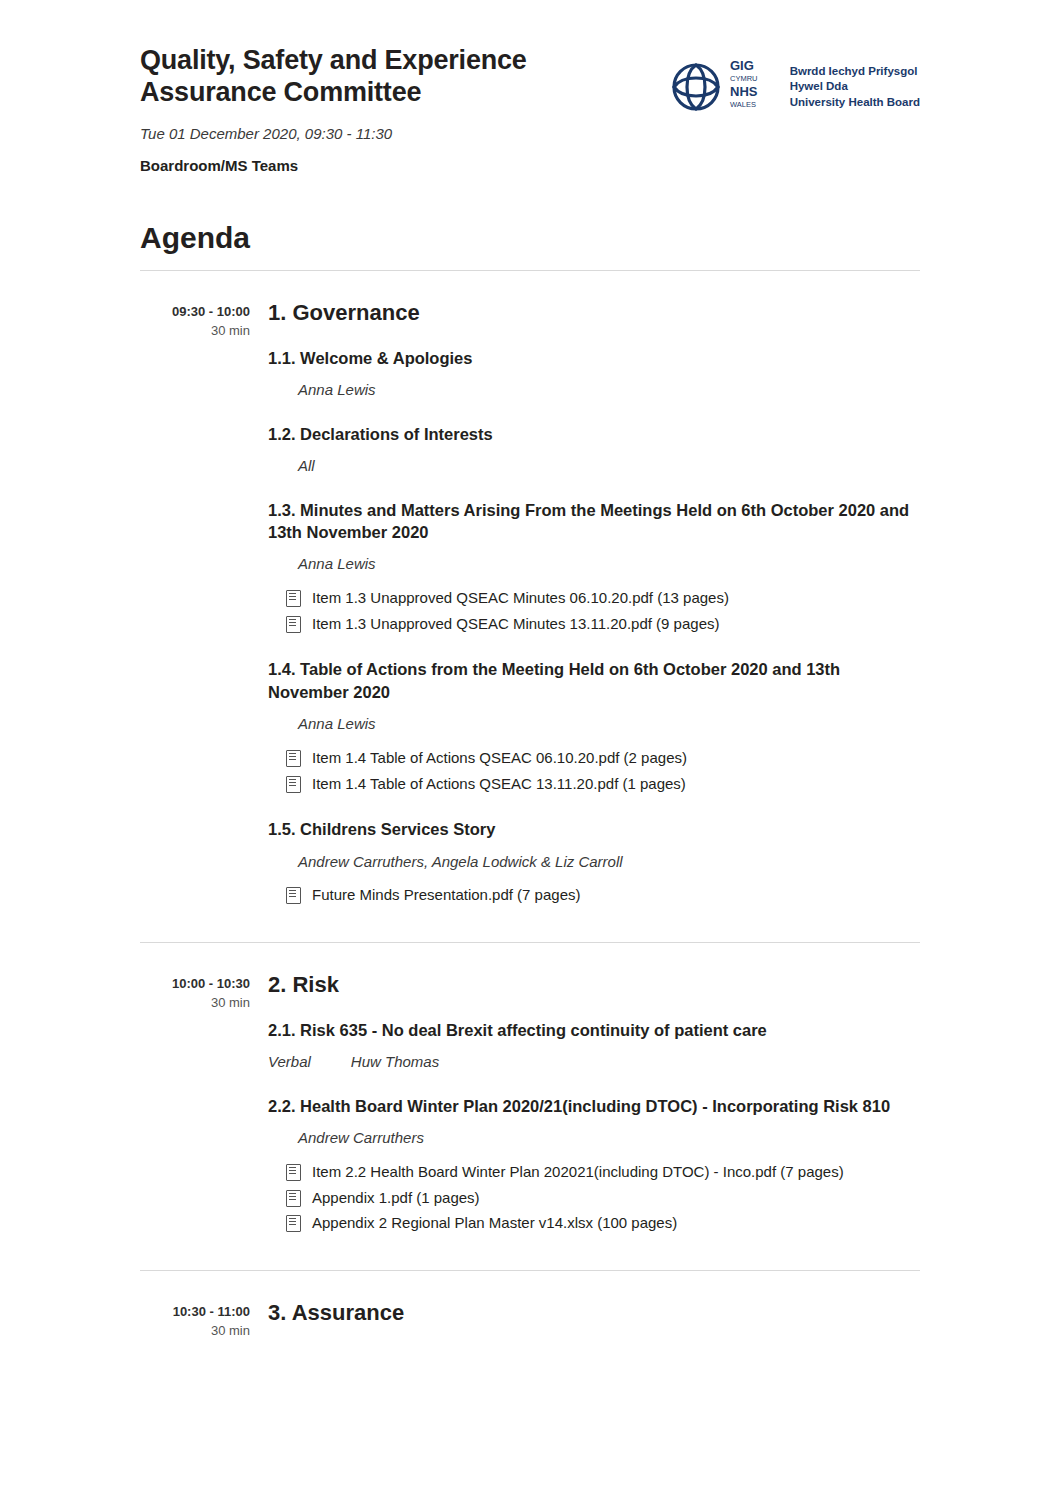Quality, Safety and Experience
Assurance Committee
Tue 01 December 2020, 09:30 - 11:30
Boardroom/MS Teams
GIG CYMRU NHS WALES
Bwrdd Iechyd Prifysgol Hywel Dda University Health Board
Agenda
09:30 - 10:00 30 min
1. Governance
1.1. Welcome & Apologies
Anna Lewis
1.2. Declarations of Interests
All
1.3. Minutes and Matters Arising From the Meetings Held on 6th October 2020 and 13th November 2020
Anna Lewis
Item 1.3 Unapproved QSEAC Minutes 06.10.20.pdf (13 pages)
Item 1.3 Unapproved QSEAC Minutes 13.11.20.pdf (9 pages)
1.4. Table of Actions from the Meeting Held on 6th October 2020 and 13th November 2020
Anna Lewis
Item 1.4 Table of Actions QSEAC 06.10.20.pdf (2 pages)
Item 1.4 Table of Actions QSEAC 13.11.20.pdf (1 pages)
1.5. Childrens Services Story
Andrew Carruthers, Angela Lodwick & Liz Carroll
Future Minds Presentation.pdf (7 pages)
10:00 - 10:30 30 min
2. Risk
2.1. Risk 635 - No deal Brexit affecting continuity of patient care
Verbal Huw Thomas
2.2. Health Board Winter Plan 2020/21(including DTOC) - Incorporating Risk 810
Andrew Carruthers
Item 2.2 Health Board Winter Plan 202021(including DTOC) - Inco.pdf (7 pages)
Appendix 1.pdf (1 pages)
Appendix 2 Regional Plan Master v14.xlsx (100 pages)
10:30 - 11:00 30 min
3. Assurance